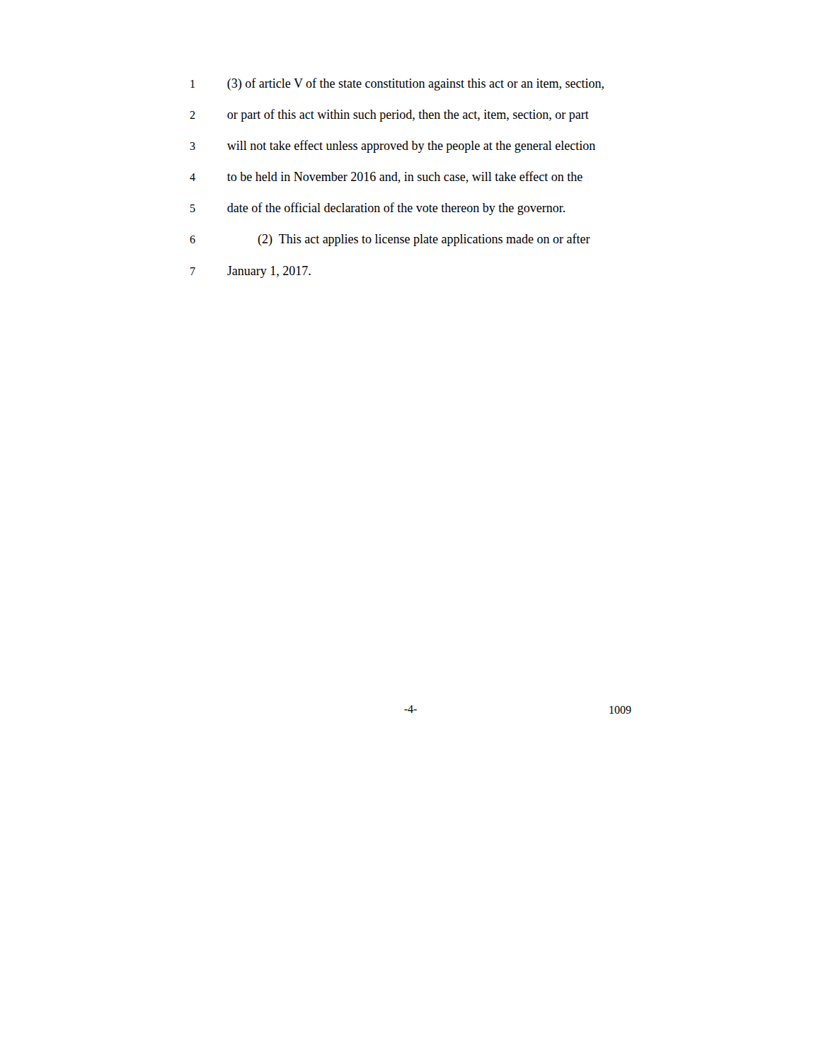1
(3) of article V of the state constitution against this act or an item, section,
2
or part of this act within such period, then the act, item, section, or part
3
will not take effect unless approved by the people at the general election
4
to be held in November 2016 and, in such case, will take effect on the
5
date of the official declaration of the vote thereon by the governor.
6
(2) This act applies to license plate applications made on or after
7
January 1, 2017.
-4-
1009